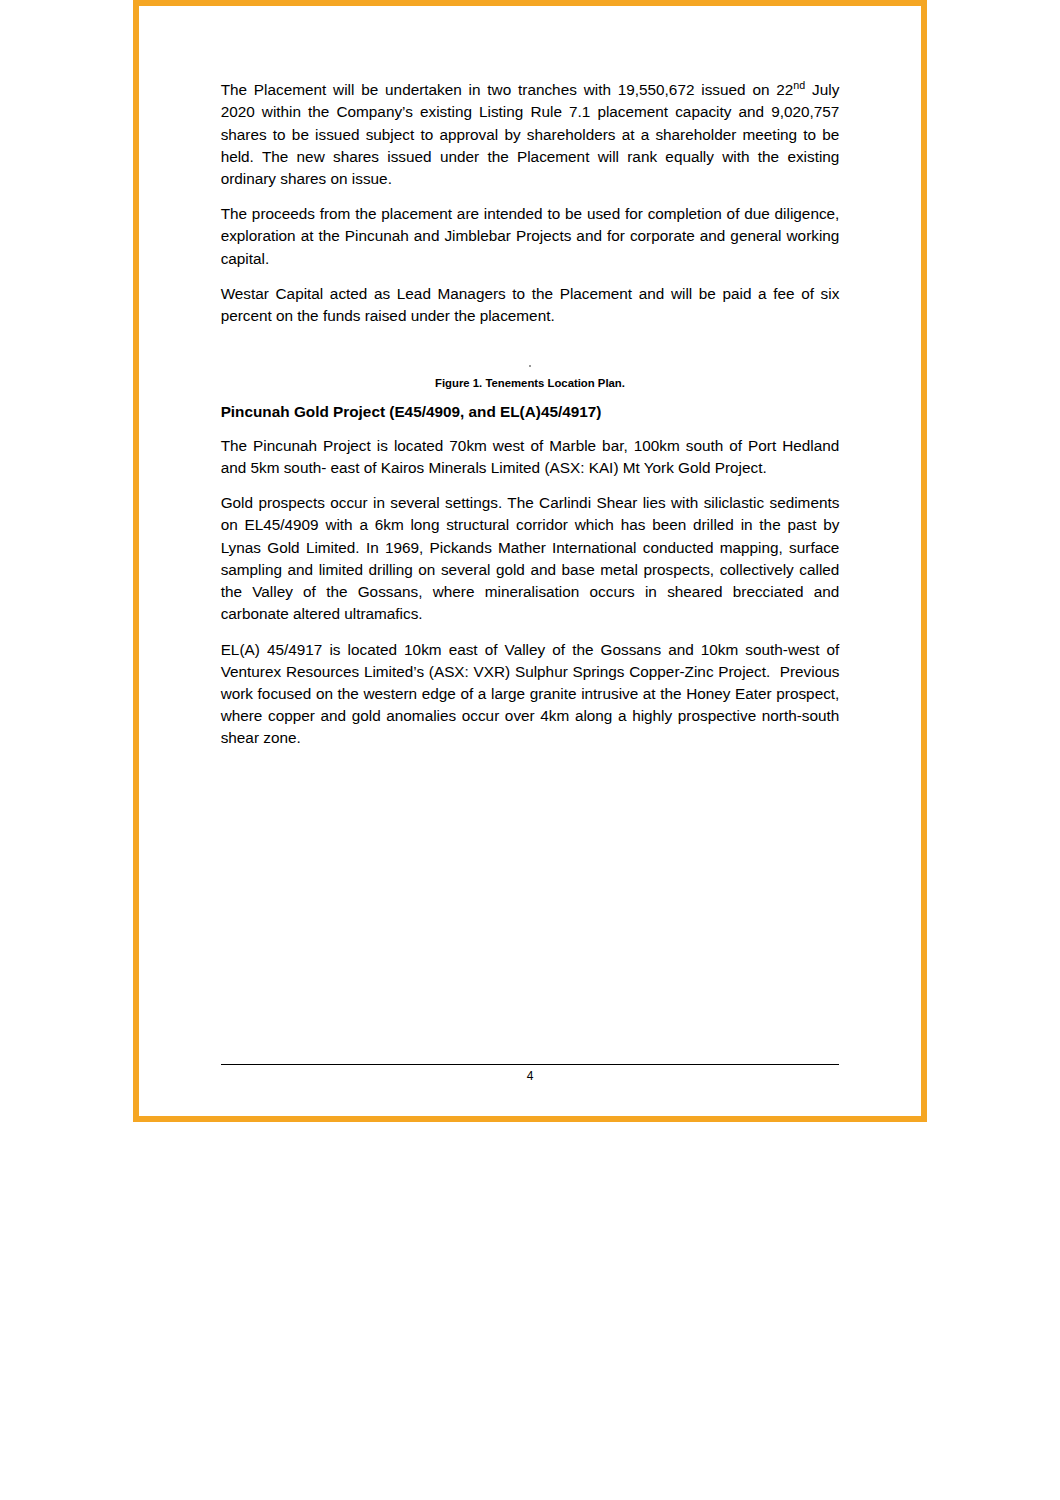The Placement will be undertaken in two tranches with 19,550,672 issued on 22nd July 2020 within the Company’s existing Listing Rule 7.1 placement capacity and 9,020,757 shares to be issued subject to approval by shareholders at a shareholder meeting to be held. The new shares issued under the Placement will rank equally with the existing ordinary shares on issue.
The proceeds from the placement are intended to be used for completion of due diligence, exploration at the Pincunah and Jimblebar Projects and for corporate and general working capital.
Westar Capital acted as Lead Managers to the Placement and will be paid a fee of six percent on the funds raised under the placement.
Figure 1. Tenements Location Plan.
Pincunah Gold Project (E45/4909, and EL(A)45/4917)
The Pincunah Project is located 70km west of Marble bar, 100km south of Port Hedland and 5km south- east of Kairos Minerals Limited (ASX: KAI) Mt York Gold Project.
Gold prospects occur in several settings. The Carlindi Shear lies with siliclastic sediments on EL45/4909 with a 6km long structural corridor which has been drilled in the past by Lynas Gold Limited. In 1969, Pickands Mather International conducted mapping, surface sampling and limited drilling on several gold and base metal prospects, collectively called the Valley of the Gossans, where mineralisation occurs in sheared brecciated and carbonate altered ultramafics.
EL(A) 45/4917 is located 10km east of Valley of the Gossans and 10km south-west of Venturex Resources Limited’s (ASX: VXR) Sulphur Springs Copper-Zinc Project. Previous work focused on the western edge of a large granite intrusive at the Honey Eater prospect, where copper and gold anomalies occur over 4km along a highly prospective north-south shear zone.
4